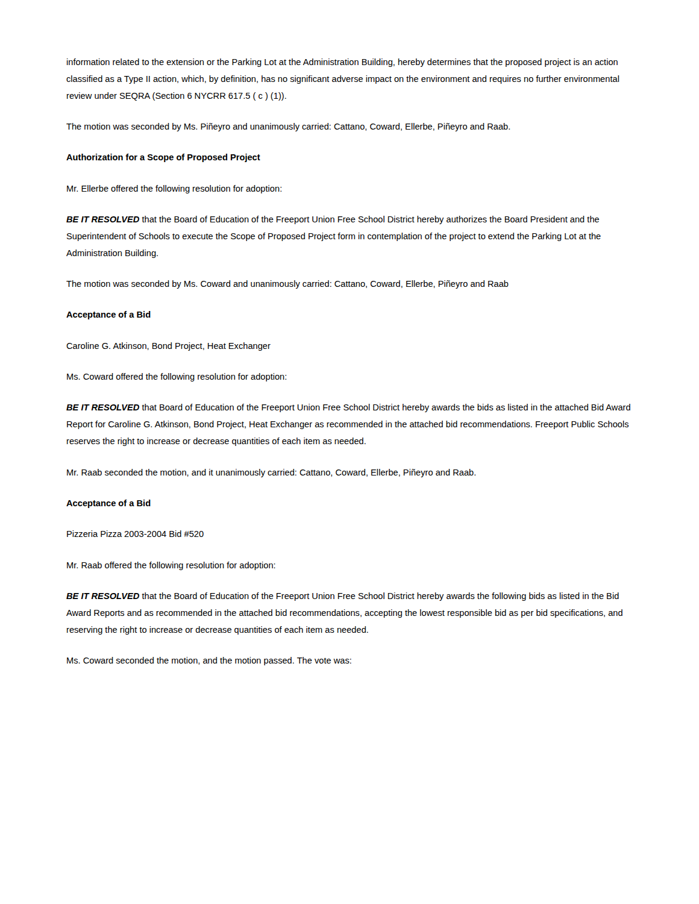information related to the extension or the Parking Lot at the Administration Building, hereby determines that the proposed project is an action classified as a Type II action, which, by definition, has no significant adverse impact on the environment and requires no further environmental review under SEQRA (Section 6 NYCRR 617.5 ( c ) (1)).
The motion was seconded by Ms. Piñeyro and unanimously carried: Cattano, Coward, Ellerbe, Piñeyro and Raab.
Authorization for a Scope of Proposed Project
Mr. Ellerbe offered the following resolution for adoption:
BE IT RESOLVED that the Board of Education of the Freeport Union Free School District hereby authorizes the Board President and the Superintendent of Schools to execute the Scope of Proposed Project form in contemplation of the project to extend the Parking Lot at the Administration Building.
The motion was seconded by Ms. Coward and unanimously carried: Cattano, Coward, Ellerbe, Piñeyro and Raab
Acceptance of a Bid
Caroline G. Atkinson, Bond Project, Heat Exchanger
Ms. Coward offered the following resolution for adoption:
BE IT RESOLVED that Board of Education of the Freeport Union Free School District hereby awards the bids as listed in the attached Bid Award Report for Caroline G. Atkinson, Bond Project, Heat Exchanger as recommended in the attached bid recommendations. Freeport Public Schools reserves the right to increase or decrease quantities of each item as needed.
Mr. Raab seconded the motion, and it unanimously carried: Cattano, Coward, Ellerbe, Piñeyro and Raab.
Acceptance of a Bid
Pizzeria Pizza 2003-2004 Bid #520
Mr. Raab offered the following resolution for adoption:
BE IT RESOLVED that the Board of Education of the Freeport Union Free School District hereby awards the following bids as listed in the Bid Award Reports and as recommended in the attached bid recommendations, accepting the lowest responsible bid as per bid specifications, and reserving the right to increase or decrease quantities of each item as needed.
Ms. Coward seconded the motion, and the motion passed. The vote was: